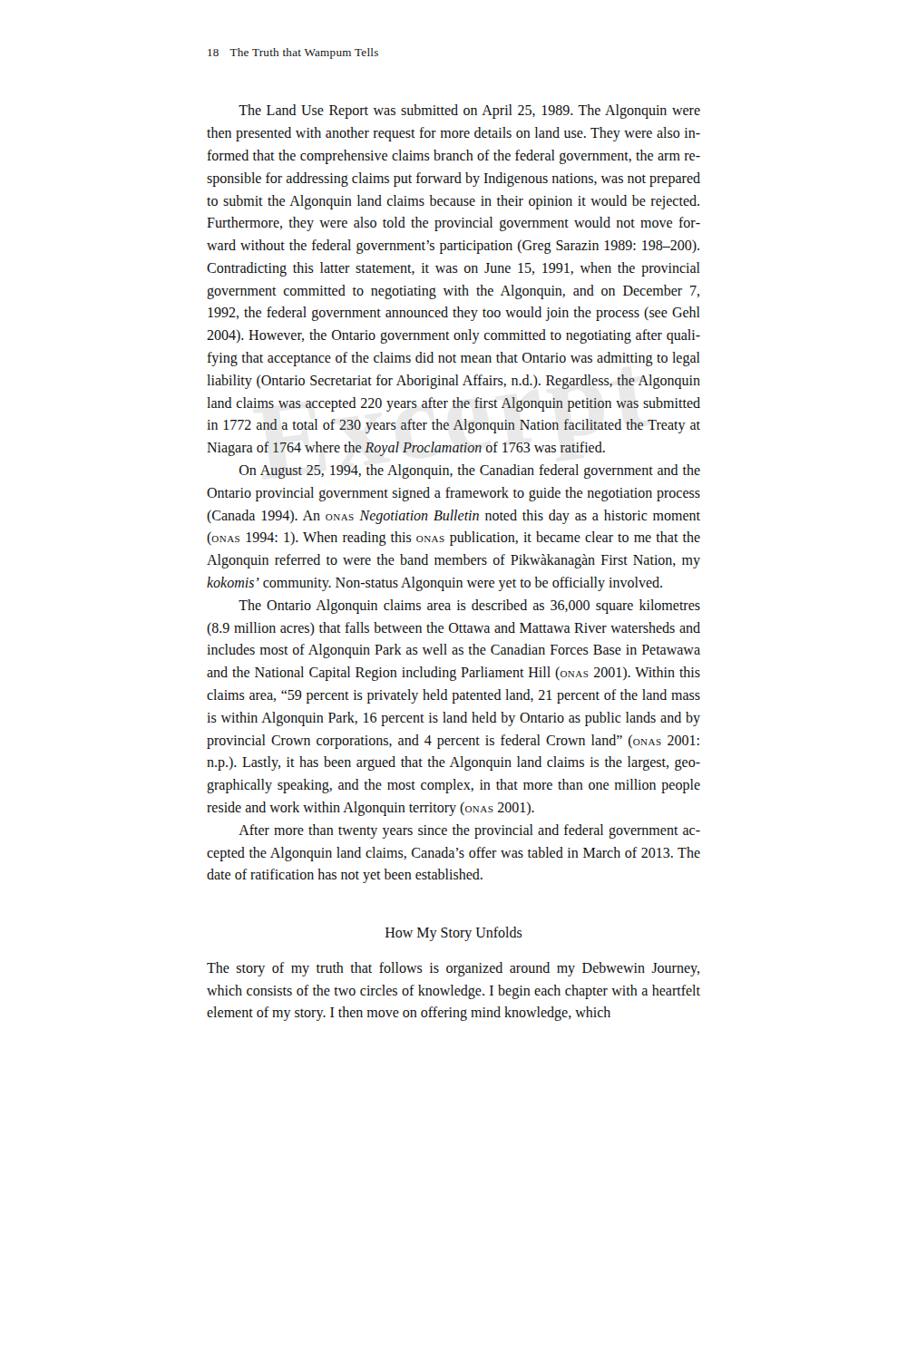Excerpt
18 The Truth that Wampum Tells
The Land Use Report was submitted on April 25, 1989. The Algonquin were then presented with another request for more details on land use. They were also informed that the comprehensive claims branch of the federal government, the arm responsible for addressing claims put forward by Indigenous nations, was not prepared to submit the Algonquin land claims because in their opinion it would be rejected. Furthermore, they were also told the provincial government would not move forward without the federal government’s participation (Greg Sarazin 1989: 198–200). Contradicting this latter statement, it was on June 15, 1991, when the provincial government committed to negotiating with the Algonquin, and on December 7, 1992, the federal government announced they too would join the process (see Gehl 2004). However, the Ontario government only committed to negotiating after qualifying that acceptance of the claims did not mean that Ontario was admitting to legal liability (Ontario Secretariat for Aboriginal Affairs, n.d.). Regardless, the Algonquin land claims was accepted 220 years after the first Algonquin petition was submitted in 1772 and a total of 230 years after the Algonquin Nation facilitated the Treaty at Niagara of 1764 where the Royal Proclamation of 1763 was ratified.
On August 25, 1994, the Algonquin, the Canadian federal government and the Ontario provincial government signed a framework to guide the negotiation process (Canada 1994). An onas Negotiation Bulletin noted this day as a historic moment (onas 1994: 1). When reading this onas publication, it became clear to me that the Algonquin referred to were the band members of Pikwàkanagàn First Nation, my kokomis’ community. Non-status Algonquin were yet to be officially involved.
The Ontario Algonquin claims area is described as 36,000 square kilometres (8.9 million acres) that falls between the Ottawa and Mattawa River watersheds and includes most of Algonquin Park as well as the Canadian Forces Base in Petawawa and the National Capital Region including Parliament Hill (onas 2001). Within this claims area, “59 percent is privately held patented land, 21 percent of the land mass is within Algonquin Park, 16 percent is land held by Ontario as public lands and by provincial Crown corporations, and 4 percent is federal Crown land” (onas 2001: n.p.). Lastly, it has been argued that the Algonquin land claims is the largest, geographically speaking, and the most complex, in that more than one million people reside and work within Algonquin territory (onas 2001).
After more than twenty years since the provincial and federal government accepted the Algonquin land claims, Canada’s offer was tabled in March of 2013. The date of ratification has not yet been established.
How My Story Unfolds
The story of my truth that follows is organized around my Debwewin Journey, which consists of the two circles of knowledge. I begin each chapter with a heartfelt element of my story. I then move on offering mind knowledge, which